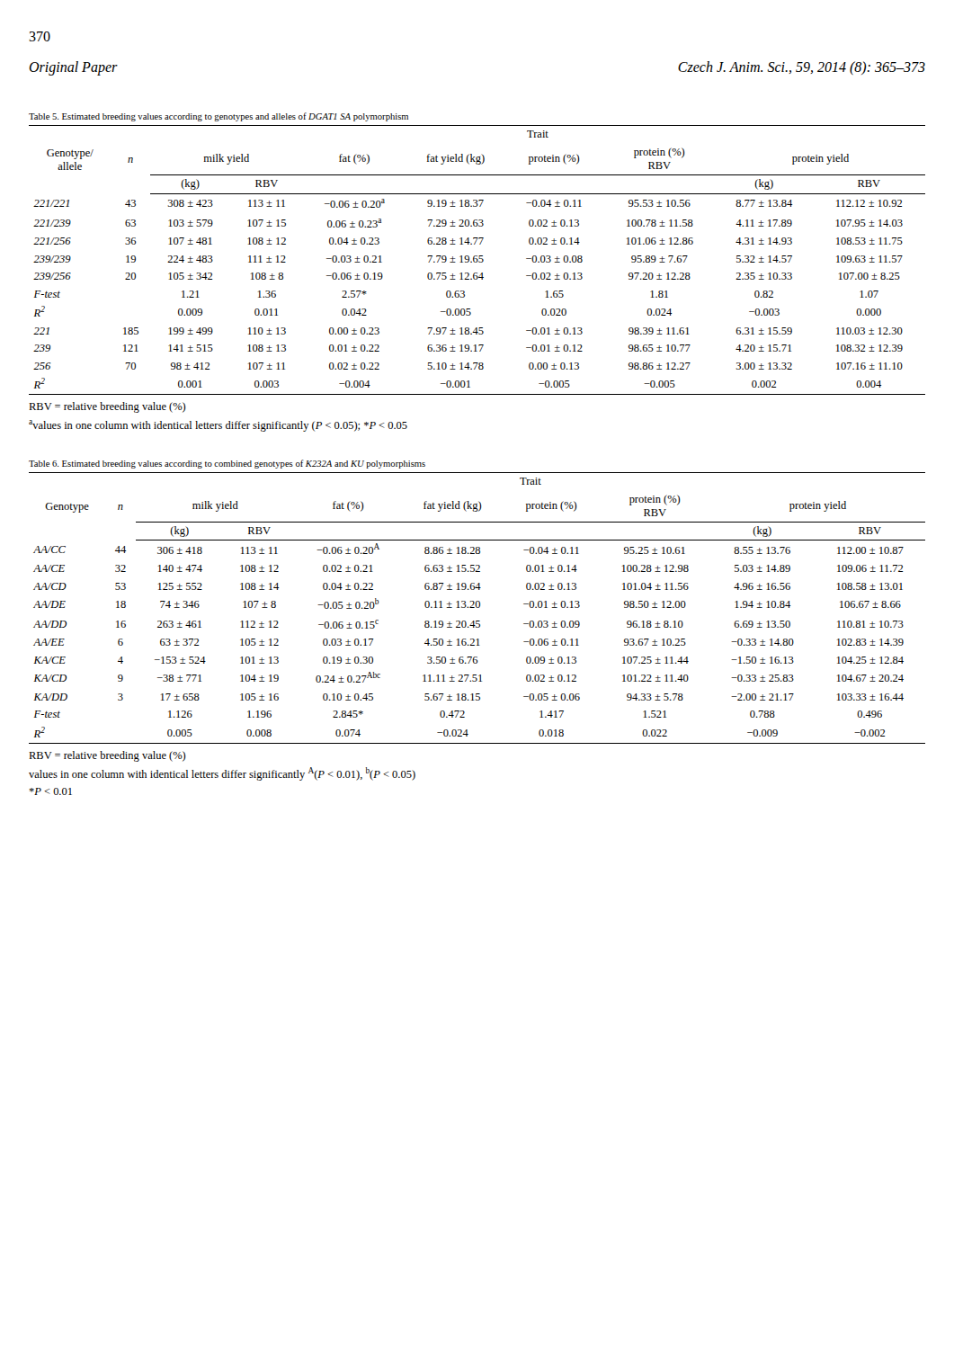370
Original Paper
Czech J. Anim. Sci., 59, 2014 (8): 365–373
Table 5. Estimated breeding values according to genotypes and alleles of DGAT1 SA polymorphism
| Genotype/ allele | n | Trait |
| --- | --- | --- |
| milk yield | fat (%) | fat yield (kg) | protein (%) | protein (%) RBV | protein yield |
| (kg) | RBV | | | | | (kg) | RBV |
| 221/221 | 43 | 308 ± 423 | 113 ± 11 | −0.06 ± 0.20 a | 9.19 ± 18.37 | −0.04 ± 0.11 | 95.53 ± 10.56 | 8.77 ± 13.84 | 112.12 ± 10.92 |
| 221/239 | 63 | 103 ± 579 | 107 ± 15 | 0.06 ± 0.23 a | 7.29 ± 20.63 | 0.02 ± 0.13 | 100.78 ± 11.58 | 4.11 ± 17.89 | 107.95 ± 14.03 |
| 221/256 | 36 | 107 ± 481 | 108 ± 12 | 0.04 ± 0.23 | 6.28 ± 14.77 | 0.02 ± 0.14 | 101.06 ± 12.86 | 4.31 ± 14.93 | 108.53 ± 11.75 |
| 239/239 | 19 | 224 ± 483 | 111 ± 12 | −0.03 ± 0.21 | 7.79 ± 19.65 | −0.03 ± 0.08 | 95.89 ± 7.67 | 5.32 ± 14.57 | 109.63 ± 11.57 |
| 239/256 | 20 | 105 ± 342 | 108 ± 8 | −0.06 ± 0.19 | 0.75 ± 12.64 | −0.02 ± 0.13 | 97.20 ± 12.28 | 2.35 ± 10.33 | 107.00 ± 8.25 |
| F -test | | 1.21 | 1.36 | 2.57* | 0.63 | 1.65 | 1.81 | 0.82 | 1.07 |
| R 2 | | 0.009 | 0.011 | 0.042 | −0.005 | 0.020 | 0.024 | −0.003 | 0.000 |
| 221 | 185 | 199 ± 499 | 110 ± 13 | 0.00 ± 0.23 | 7.97 ± 18.45 | −0.01 ± 0.13 | 98.39 ± 11.61 | 6.31 ± 15.59 | 110.03 ± 12.30 |
| 239 | 121 | 141 ± 515 | 108 ± 13 | 0.01 ± 0.22 | 6.36 ± 19.17 | −0.01 ± 0.12 | 98.65 ± 10.77 | 4.20 ± 15.71 | 108.32 ± 12.39 |
| 256 | 70 | 98 ± 412 | 107 ± 11 | 0.02 ± 0.22 | 5.10 ± 14.78 | 0.00 ± 0.13 | 98.86 ± 12.27 | 3.00 ± 13.32 | 107.16 ± 11.10 |
| R 2 | | 0.001 | 0.003 | −0.004 | −0.001 | −0.005 | −0.005 | 0.002 | 0.004 |
RBV = relative breeding value (%)
avalues in one column with identical letters differ significantly (P < 0.05); *P < 0.05
Table 6. Estimated breeding values according to combined genotypes of K232A and KU polymorphisms
| Genotype | n | Trait |
| --- | --- | --- |
| milk yield | fat (%) | fat yield (kg) | protein (%) | protein (%) RBV | protein yield |
| (kg) | RBV | | | | | (kg) | RBV |
| AA/CC | 44 | 306 ± 418 | 113 ± 11 | −0.06 ± 0.20 A | 8.86 ± 18.28 | −0.04 ± 0.11 | 95.25 ± 10.61 | 8.55 ± 13.76 | 112.00 ± 10.87 |
| AA/CE | 32 | 140 ± 474 | 108 ± 12 | 0.02 ± 0.21 | 6.63 ± 15.52 | 0.01 ± 0.14 | 100.28 ± 12.98 | 5.03 ± 14.89 | 109.06 ± 11.72 |
| AA/CD | 53 | 125 ± 552 | 108 ± 14 | 0.04 ± 0.22 | 6.87 ± 19.64 | 0.02 ± 0.13 | 101.04 ± 11.56 | 4.96 ± 16.56 | 108.58 ± 13.01 |
| AA/DE | 18 | 74 ± 346 | 107 ± 8 | −0.05 ± 0.20 b | 0.11 ± 13.20 | −0.01 ± 0.13 | 98.50 ± 12.00 | 1.94 ± 10.84 | 106.67 ± 8.66 |
| AA/DD | 16 | 263 ± 461 | 112 ± 12 | −0.06 ± 0.15 c | 8.19 ± 20.45 | −0.03 ± 0.09 | 96.18 ± 8.10 | 6.69 ± 13.50 | 110.81 ± 10.73 |
| AA/EE | 6 | 63 ± 372 | 105 ± 12 | 0.03 ± 0.17 | 4.50 ± 16.21 | −0.06 ± 0.11 | 93.67 ± 10.25 | −0.33 ± 14.80 | 102.83 ± 14.39 |
| KA/CE | 4 | −153 ± 524 | 101 ± 13 | 0.19 ± 0.30 | 3.50 ± 6.76 | 0.09 ± 0.13 | 107.25 ± 11.44 | −1.50 ± 16.13 | 104.25 ± 12.84 |
| KA/CD | 9 | −38 ± 771 | 104 ± 19 | 0.24 ± 0.27 Abc | 11.11 ± 27.51 | 0.02 ± 0.12 | 101.22 ± 11.40 | −0.33 ± 25.83 | 104.67 ± 20.24 |
| KA/DD | 3 | 17 ± 658 | 105 ± 16 | 0.10 ± 0.45 | 5.67 ± 18.15 | −0.05 ± 0.06 | 94.33 ± 5.78 | −2.00 ± 21.17 | 103.33 ± 16.44 |
| F -test | | 1.126 | 1.196 | 2.845* | 0.472 | 1.417 | 1.521 | 0.788 | 0.496 |
| R 2 | | 0.005 | 0.008 | 0.074 | −0.024 | 0.018 | 0.022 | −0.009 | −0.002 |
RBV = relative breeding value (%)
values in one column with identical letters differ significantly A(P < 0.01), b(P < 0.05)
*P < 0.01